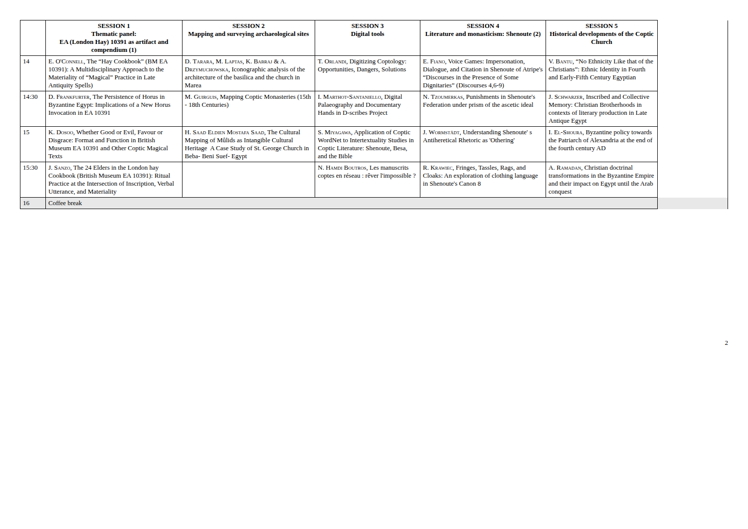| | SESSION 1 Thematic panel: EA (London Hay) 10391 as artifact and compendium (1) | SESSION 2 Mapping and surveying archaeological sites | SESSION 3 Digital tools | SESSION 4 Literature and monasticism: Shenoute (2) | SESSION 5 Historical developments of the Coptic Church | |
| --- | --- | --- | --- | --- | --- | --- |
| 14 | E. O'Connell , The “Hay Cookbook” (BM EA 10391): A Multidisciplinary Approach to the Materiality of “Magical” Practice in Late Antiquity Spells) | D. Tarara , M. Laptas , K. Babraj & A. Drzymuchowska , Iconographic analysis of the architecture of the basilica and the church in Marea | T. Orlandi , Digitizing Coptology: Opportunities, Dangers, Solutions | E. Fiano , Voice Games: Impersonation, Dialogue, and Citation in Shenoute of Atripe's “Discourses in the Presence of Some Dignitaries” (Discourses 4,6-9) | V. Bantu , “No Ethnicity Like that of the Christians”: Ethnic Identity in Fourth and Early-Fifth Century Egyptian | |
| 14:30 | D. Frankfurter , The Persistence of Horus in Byzantine Egypt: Implications of a New Horus Invocation in EA 10391 | M. Guirguis , Mapping Coptic Monasteries (15th - 18th Centuries) | I. Marthot-Santaniello , Digital Palaeography and Documentary Hands in D-scribes Project | N. Tzoumerkas , Punishments in Shenoute's Federation under prism of the ascetic ideal | J. Schwarzer , Inscribed and Collective Memory: Christian Brotherhoods in contexts of literary production in Late Antique Egypt | |
| 15 | K. Dosoo , Whether Good or Evil, Favour or Disgrace: Format and Function in British Museum EA 10391 and Other Coptic Magical Texts | H. Saad Eldien Mostafa Saad , The Cultural Mapping of Mûlids as Intangible Cultural Heritage A Case Study of St. George Church in Beba- Beni Suef- Egypt | S. Miyagawa , Application of Coptic WordNet to Intertextuality Studies in Coptic Literature: Shenoute, Besa, and the Bible | J. Wormstädt , Understanding Shenoute' s Antiheretical Rhetoric as 'Othering' | I. El-Shoura , Byzantine policy towards the Patriarch of Alexandria at the end of the fourth century AD | |
| 15:30 | J. Sanzo , The 24 Elders in the London hay Cookbook (British Museum EA 10391): Ritual Practice at the Intersection of Inscription, Verbal Utterance, and Materiality | | N. Hamdi Boutros , Les manuscrits coptes en réseau : rêver l'impossible ? | R. Krawiec , Fringes, Tassles, Rags, and Cloaks: An exploration of clothing language in Shenoute's Canon 8 | A. Ramadan , Christian doctrinal transformations in the Byzantine Empire and their impact on Egypt until the Arab conquest | |
| 16 | Coffee break | |
2